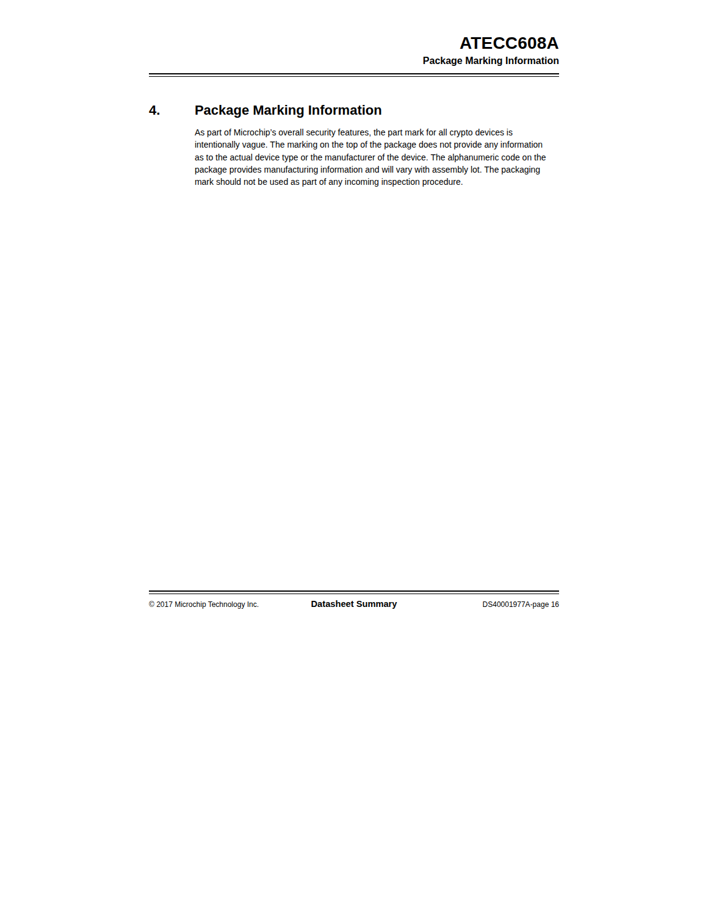ATECC608A
Package Marking Information
4.
Package Marking Information
As part of Microchip’s overall security features, the part mark for all crypto devices is intentionally vague. The marking on the top of the package does not provide any information as to the actual device type or the manufacturer of the device. The alphanumeric code on the package provides manufacturing information and will vary with assembly lot. The packaging mark should not be used as part of any incoming inspection procedure.
© 2017 Microchip Technology Inc.
Datasheet Summary
DS40001977A-page 16